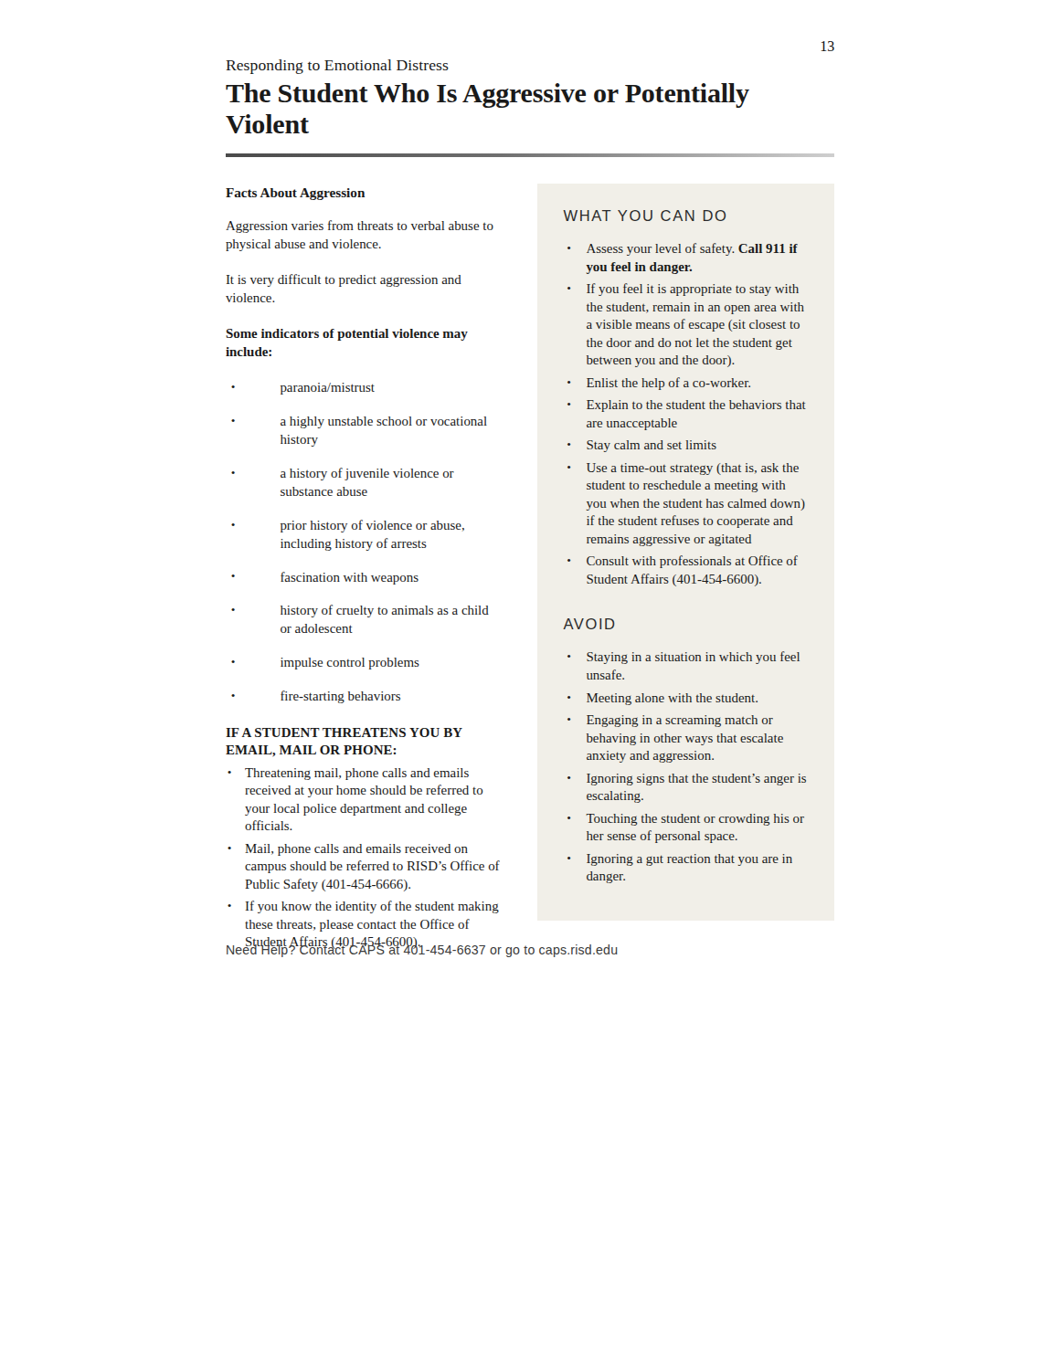13
Responding to Emotional Distress
The Student Who Is Aggressive or Potentially Violent
Facts About Aggression
Aggression varies from threats to verbal abuse to physical abuse and violence.
It is very difficult to predict aggression and violence.
Some indicators of potential violence may include:
paranoia/mistrust
a highly unstable school or vocational history
a history of juvenile violence or substance abuse
prior history of violence or abuse, including history of arrests
fascination with weapons
history of cruelty to animals as a child or adolescent
impulse control problems
fire-starting behaviors
If a student threatens you by email, mail or phone:
Threatening mail, phone calls and emails received at your home should be referred to your local police department and college officials.
Mail, phone calls and emails received on campus should be referred to RISD’s Office of Public Safety (401-454-6666).
If you know the identity of the student making these threats, please contact the Office of Student Affairs (401-454-6600).
WHAT YOU CAN DO
Assess your level of safety. Call 911 if you feel in danger.
If you feel it is appropriate to stay with the student, remain in an open area with a visible means of escape (sit closest to the door and do not let the student get between you and the door).
Enlist the help of a co-worker.
Explain to the student the behaviors that are unacceptable
Stay calm and set limits
Use a time-out strategy (that is, ask the student to reschedule a meeting with you when the student has calmed down) if the student refuses to cooperate and remains aggressive or agitated
Consult with professionals at Office of Student Affairs (401-454-6600).
AVOID
Staying in a situation in which you feel unsafe.
Meeting alone with the student.
Engaging in a screaming match or behaving in other ways that escalate anxiety and aggression.
Ignoring signs that the student’s anger is escalating.
Touching the student or crowding his or her sense of personal space.
Ignoring a gut reaction that you are in danger.
Need Help? Contact CAPS at 401-454-6637 or go to caps.risd.edu